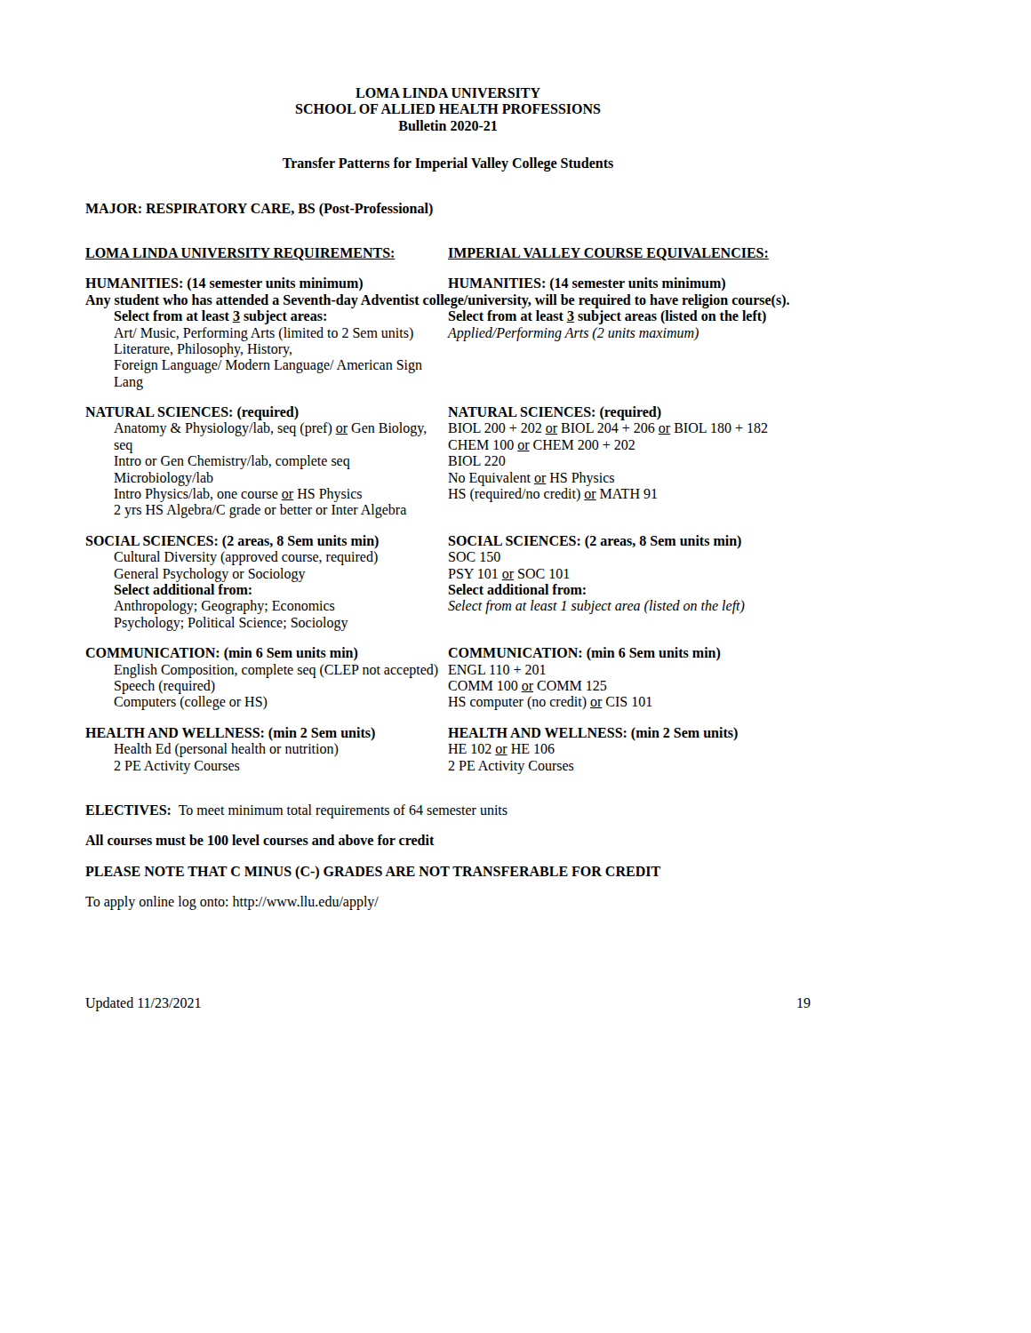LOMA LINDA UNIVERSITY
SCHOOL OF ALLIED HEALTH PROFESSIONS
Bulletin 2020-21
Transfer Patterns for Imperial Valley College Students
MAJOR: RESPIRATORY CARE, BS (Post-Professional)
| LOMA LINDA UNIVERSITY REQUIREMENTS: | IMPERIAL VALLEY COURSE EQUIVALENCIES: |
| HUMANITIES: (14 semester units minimum) | HUMANITIES: (14 semester units minimum) |
Any student who has attended a Seventh-day Adventist college/university, will be required to have religion course(s).
| Select from at least 3 subject areas: Art/ Music, Performing Arts (limited to 2 Sem units) Literature, Philosophy, History, Foreign Language/ Modern Language/ American Sign Lang | Select from at least 3 subject areas (listed on the left) Applied/Performing Arts (2 units maximum) |
| NATURAL SCIENCES: (required) Anatomy & Physiology/lab, seq (pref) or Gen Biology, seq Intro or Gen Chemistry/lab, complete seq Microbiology/lab Intro Physics/lab, one course or HS Physics 2 yrs HS Algebra/C grade or better or Inter Algebra | NATURAL SCIENCES: (required) BIOL 200 + 202 or BIOL 204 + 206 or BIOL 180 + 182 CHEM 100 or CHEM 200 + 202 BIOL 220 No Equivalent or HS Physics HS (required/no credit) or MATH 91 |
| SOCIAL SCIENCES: (2 areas, 8 Sem units min) Cultural Diversity (approved course, required) General Psychology or Sociology Select additional from: Anthropology; Geography; Economics Psychology; Political Science; Sociology | SOCIAL SCIENCES: (2 areas, 8 Sem units min) SOC 150 PSY 101 or SOC 101 Select additional from: Select from at least 1 subject area (listed on the left) |
| COMMUNICATION: (min 6 Sem units min) English Composition, complete seq (CLEP not accepted) Speech (required) Computers (college or HS) | COMMUNICATION: (min 6 Sem units min) ENGL 110 + 201 COMM 100 or COMM 125 HS computer (no credit) or CIS 101 |
| HEALTH AND WELLNESS: (min 2 Sem units) Health Ed (personal health or nutrition) 2 PE Activity Courses | HEALTH AND WELLNESS: (min 2 Sem units) HE 102 or HE 106 2 PE Activity Courses |
ELECTIVES: To meet minimum total requirements of 64 semester units
All courses must be 100 level courses and above for credit
PLEASE NOTE THAT C MINUS (C-) GRADES ARE NOT TRANSFERABLE FOR CREDIT
To apply online log onto: http://www.llu.edu/apply/
Updated 11/23/2021 19